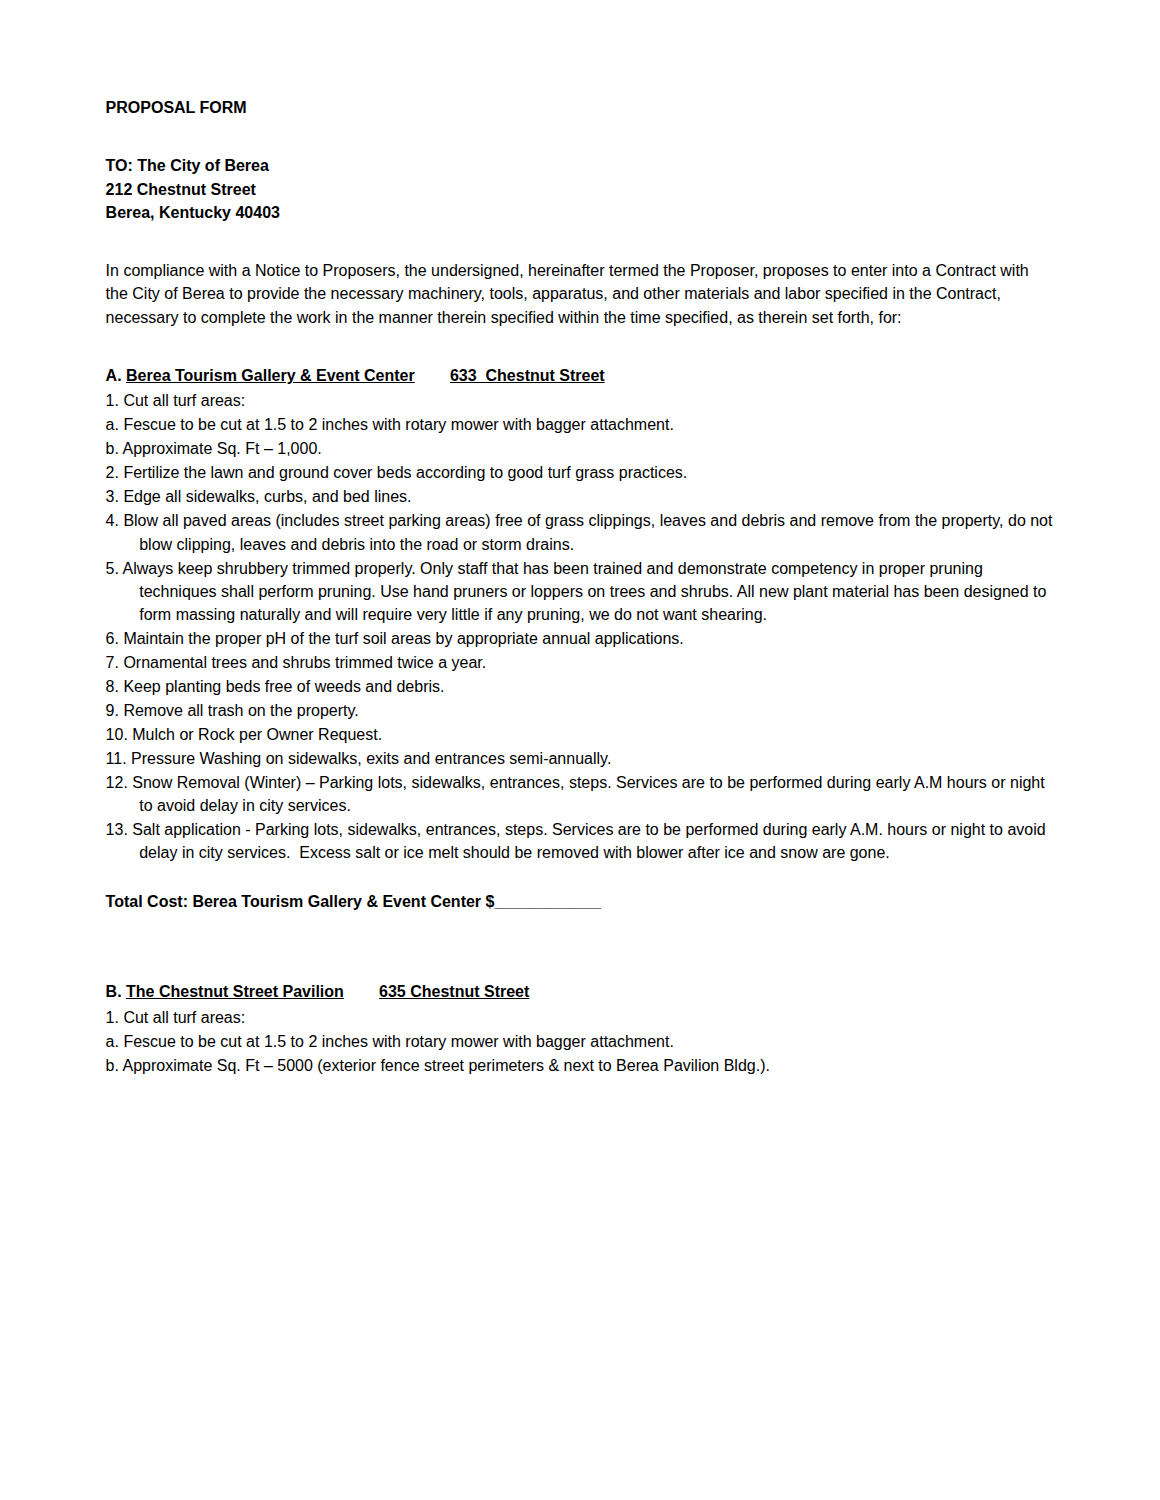PROPOSAL FORM
TO: The City of Berea
212 Chestnut Street
Berea, Kentucky 40403
In compliance with a Notice to Proposers, the undersigned, hereinafter termed the Proposer, proposes to enter into a Contract with the City of Berea to provide the necessary machinery, tools, apparatus, and other materials and labor specified in the Contract, necessary to complete the work in the manner therein specified within the time specified, as therein set forth, for:
A. Berea Tourism Gallery & Event Center 633 Chestnut Street
1. Cut all turf areas:
a. Fescue to be cut at 1.5 to 2 inches with rotary mower with bagger attachment.
b. Approximate Sq. Ft – 1,000.
2. Fertilize the lawn and ground cover beds according to good turf grass practices.
3. Edge all sidewalks, curbs, and bed lines.
4. Blow all paved areas (includes street parking areas) free of grass clippings, leaves and debris and remove from the property, do not blow clipping, leaves and debris into the road or storm drains.
5. Always keep shrubbery trimmed properly. Only staff that has been trained and demonstrate competency in proper pruning techniques shall perform pruning. Use hand pruners or loppers on trees and shrubs. All new plant material has been designed to form massing naturally and will require very little if any pruning, we do not want shearing.
6. Maintain the proper pH of the turf soil areas by appropriate annual applications.
7. Ornamental trees and shrubs trimmed twice a year.
8. Keep planting beds free of weeds and debris.
9. Remove all trash on the property.
10. Mulch or Rock per Owner Request.
11. Pressure Washing on sidewalks, exits and entrances semi-annually.
12. Snow Removal (Winter) – Parking lots, sidewalks, entrances, steps. Services are to be performed during early A.M hours or night to avoid delay in city services.
13. Salt application - Parking lots, sidewalks, entrances, steps. Services are to be performed during early A.M. hours or night to avoid delay in city services. Excess salt or ice melt should be removed with blower after ice and snow are gone.
Total Cost: Berea Tourism Gallery & Event Center $____________
B. The Chestnut Street Pavilion 635 Chestnut Street
1. Cut all turf areas:
a. Fescue to be cut at 1.5 to 2 inches with rotary mower with bagger attachment.
b. Approximate Sq. Ft – 5000 (exterior fence street perimeters & next to Berea Pavilion Bldg.).